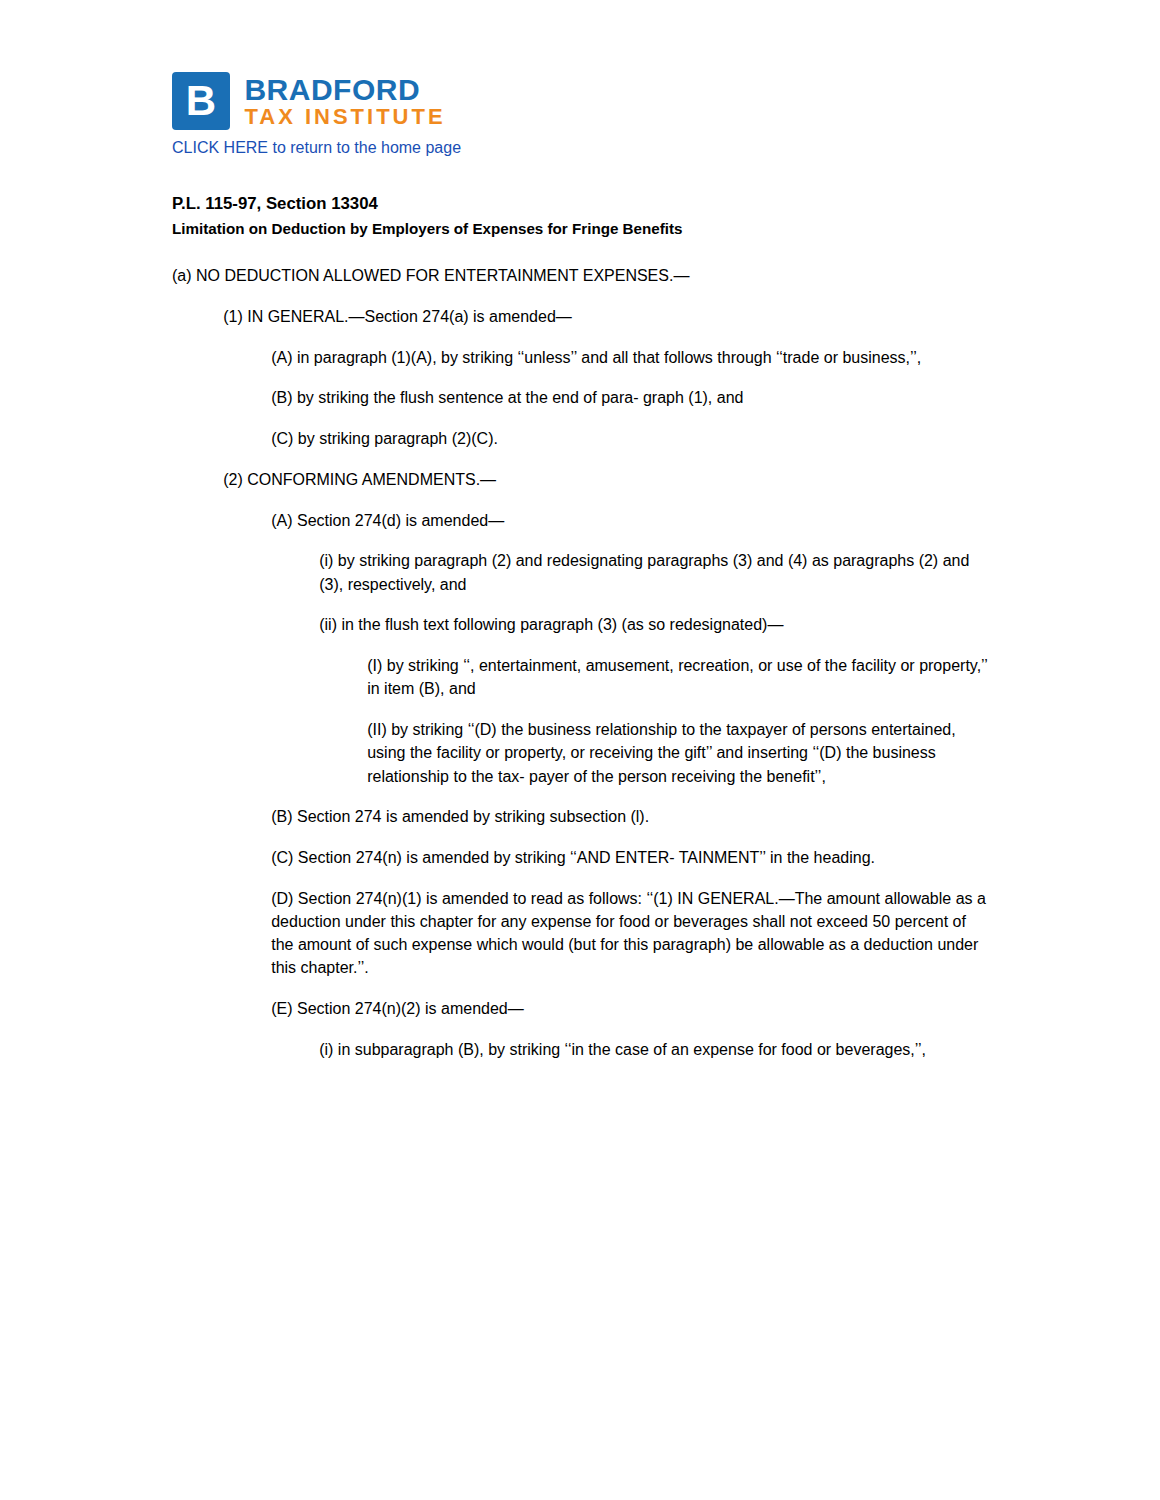B BRADFORD
TAX INSTITUTE
CLICK HERE to return to the home page
P.L. 115-97, Section 13304
Limitation on Deduction by Employers of Expenses for Fringe Benefits
(a) NO DEDUCTION ALLOWED FOR ENTERTAINMENT EXPENSES.—
(1) IN GENERAL.—Section 274(a) is amended—
(A) in paragraph (1)(A), by striking ‘‘unless’’ and all that follows through ‘‘trade or business,’’,
(B) by striking the flush sentence at the end of para- graph (1), and
(C) by striking paragraph (2)(C).
(2) CONFORMING AMENDMENTS.—
(A) Section 274(d) is amended—
(i) by striking paragraph (2) and redesignating paragraphs (3) and (4) as paragraphs (2) and (3), respectively, and
(ii) in the flush text following paragraph (3) (as so redesignated)—
(I) by striking ‘‘, entertainment, amusement, recreation, or use of the facility or property,’’ in item (B), and
(II) by striking ‘‘(D) the business relationship to the taxpayer of persons entertained, using the facility or property, or receiving the gift’’ and inserting ‘‘(D) the business relationship to the tax- payer of the person receiving the benefit’’,
(B) Section 274 is amended by striking subsection (l).
(C) Section 274(n) is amended by striking ‘‘AND ENTER- TAINMENT’’ in the heading.
(D) Section 274(n)(1) is amended to read as follows: ‘‘(1) IN GENERAL.—The amount allowable as a deduction under this chapter for any expense for food or beverages shall not exceed 50 percent of the amount of such expense which would (but for this paragraph) be allowable as a deduction under this chapter.’’.
(E) Section 274(n)(2) is amended—
(i) in subparagraph (B), by striking ‘‘in the case of an expense for food or beverages,’’,